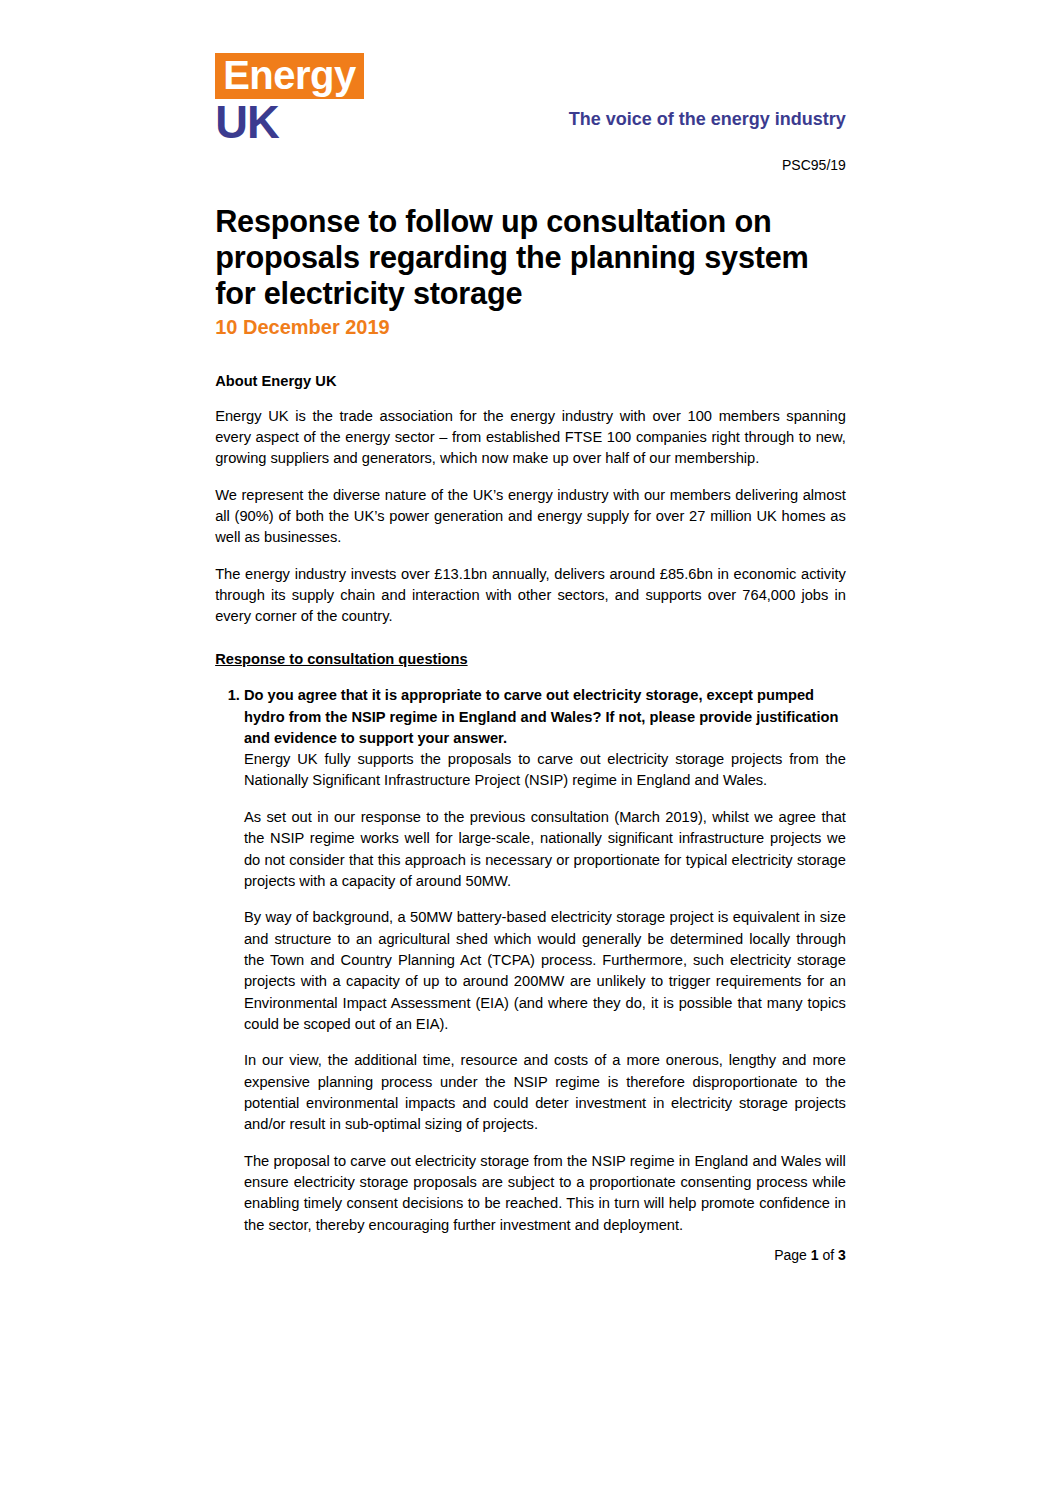Energy UK
The voice of the energy industry
PSC95/19
Response to follow up consultation on proposals regarding the planning system for electricity storage
10 December 2019
About Energy UK
Energy UK is the trade association for the energy industry with over 100 members spanning every aspect of the energy sector – from established FTSE 100 companies right through to new, growing suppliers and generators, which now make up over half of our membership.
We represent the diverse nature of the UK’s energy industry with our members delivering almost all (90%) of both the UK’s power generation and energy supply for over 27 million UK homes as well as businesses.
The energy industry invests over £13.1bn annually, delivers around £85.6bn in economic activity through its supply chain and interaction with other sectors, and supports over 764,000 jobs in every corner of the country.
Response to consultation questions
Do you agree that it is appropriate to carve out electricity storage, except pumped hydro from the NSIP regime in England and Wales? If not, please provide justification and evidence to support your answer.
Energy UK fully supports the proposals to carve out electricity storage projects from the Nationally Significant Infrastructure Project (NSIP) regime in England and Wales.
As set out in our response to the previous consultation (March 2019), whilst we agree that the NSIP regime works well for large-scale, nationally significant infrastructure projects we do not consider that this approach is necessary or proportionate for typical electricity storage projects with a capacity of around 50MW.
By way of background, a 50MW battery-based electricity storage project is equivalent in size and structure to an agricultural shed which would generally be determined locally through the Town and Country Planning Act (TCPA) process. Furthermore, such electricity storage projects with a capacity of up to around 200MW are unlikely to trigger requirements for an Environmental Impact Assessment (EIA) (and where they do, it is possible that many topics could be scoped out of an EIA).
In our view, the additional time, resource and costs of a more onerous, lengthy and more expensive planning process under the NSIP regime is therefore disproportionate to the potential environmental impacts and could deter investment in electricity storage projects and/or result in sub-optimal sizing of projects.
The proposal to carve out electricity storage from the NSIP regime in England and Wales will ensure electricity storage proposals are subject to a proportionate consenting process while enabling timely consent decisions to be reached. This in turn will help promote confidence in the sector, thereby encouraging further investment and deployment.
Page 1 of 3